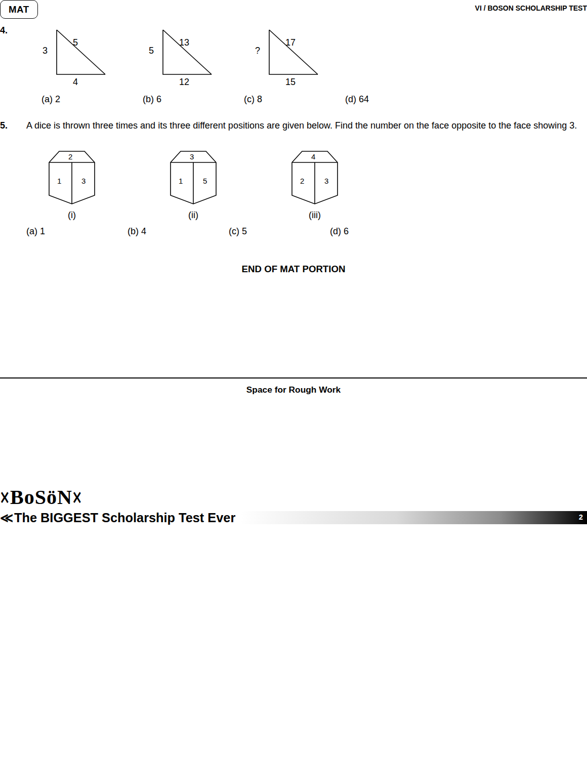MAT
VI / BOSON SCHOLARSHIP TEST
4.
3 5 4
5 13 12
? 17 15
(a) 2 (b) 6 (c) 8 (d) 64
5.
A dice is thrown three times and its three different positions are given below. Find the number on the face opposite to the face showing 3.
2 1 3
(i)
3 1 5
(ii)
4 2 3
(iii)
(a) 1 (b) 4 (c) 5 (d) 6
END OF MAT PORTION
Space for Rough Work
☓BoSö N☓
≪ The BIGGEST Scholarship Test Ever 2